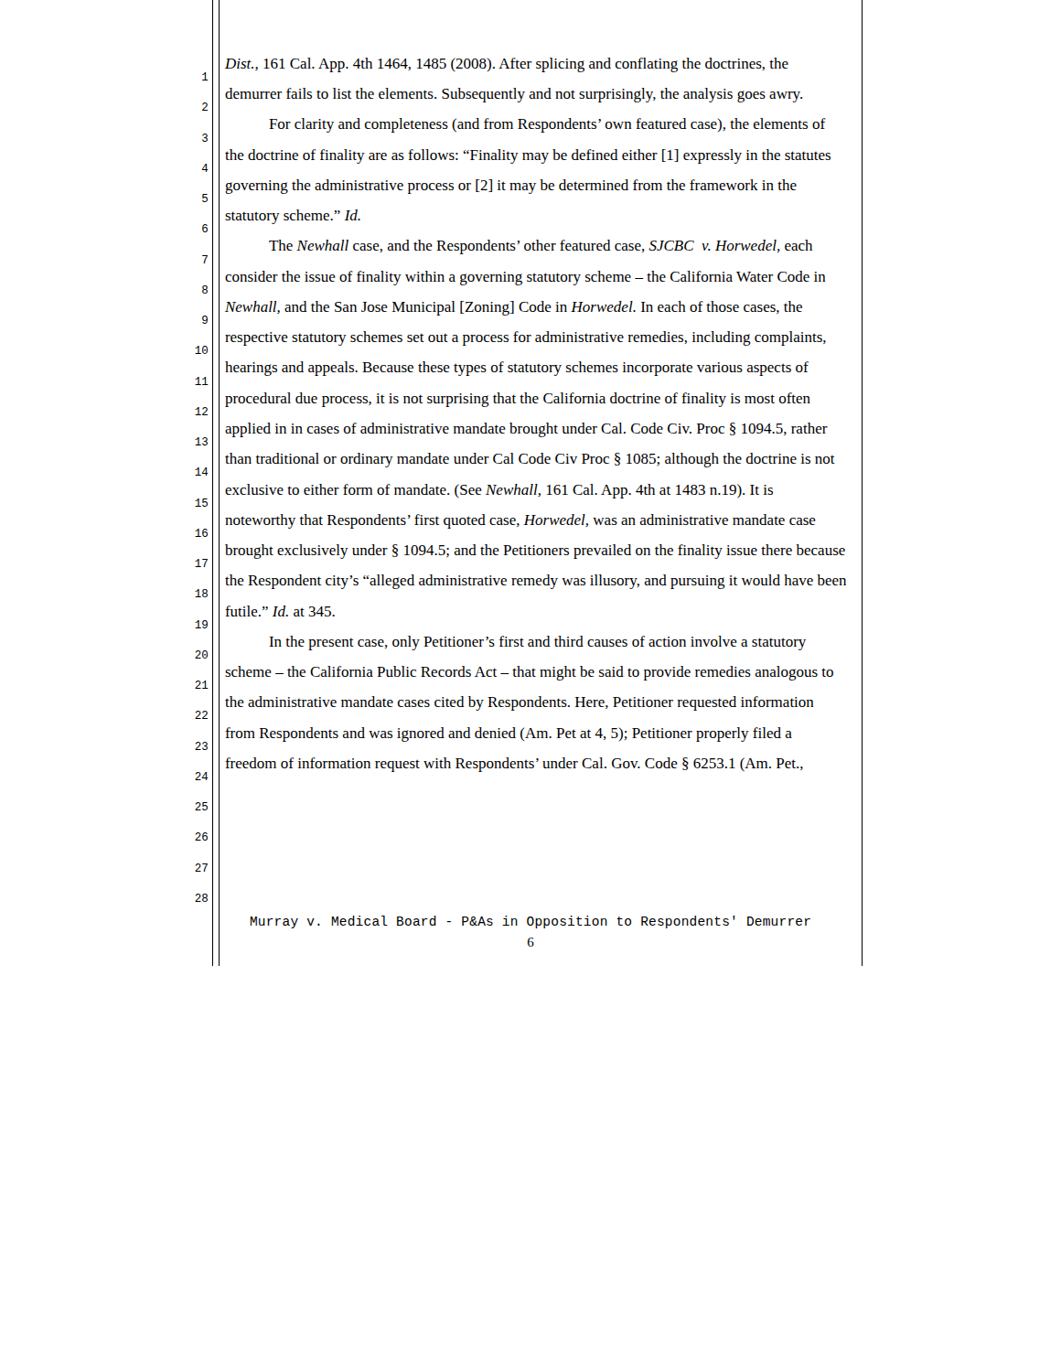1
2
3
4
5
6
7
8
9
10
11
12
13
14
15
16
17
18
19
20
21
22
23
24
25
26
27
28
Dist., 161 Cal. App. 4th 1464, 1485 (2008). After splicing and conflating the doctrines, the demurrer fails to list the elements. Subsequently and not surprisingly, the analysis goes awry.
For clarity and completeness (and from Respondents’ own featured case), the elements of the doctrine of finality are as follows: “Finality may be defined either [1] expressly in the statutes governing the administrative process or [2] it may be determined from the framework in the statutory scheme.” Id.
The Newhall case, and the Respondents’ other featured case, SJCBC v. Horwedel, each consider the issue of finality within a governing statutory scheme – the California Water Code in Newhall, and the San Jose Municipal [Zoning] Code in Horwedel. In each of those cases, the respective statutory schemes set out a process for administrative remedies, including complaints, hearings and appeals. Because these types of statutory schemes incorporate various aspects of procedural due process, it is not surprising that the California doctrine of finality is most often applied in in cases of administrative mandate brought under Cal. Code Civ. Proc § 1094.5, rather than traditional or ordinary mandate under Cal Code Civ Proc § 1085; although the doctrine is not exclusive to either form of mandate. (See Newhall, 161 Cal. App. 4th at 1483 n.19). It is noteworthy that Respondents’ first quoted case, Horwedel, was an administrative mandate case brought exclusively under § 1094.5; and the Petitioners prevailed on the finality issue there because the Respondent city’s “alleged administrative remedy was illusory, and pursuing it would have been futile.” Id. at 345.
In the present case, only Petitioner’s first and third causes of action involve a statutory scheme – the California Public Records Act – that might be said to provide remedies analogous to the administrative mandate cases cited by Respondents. Here, Petitioner requested information from Respondents and was ignored and denied (Am. Pet at 4, 5); Petitioner properly filed a freedom of information request with Respondents’ under Cal. Gov. Code § 6253.1 (Am. Pet.,
Murray v. Medical Board - P&As in Opposition to Respondents' Demurrer
6